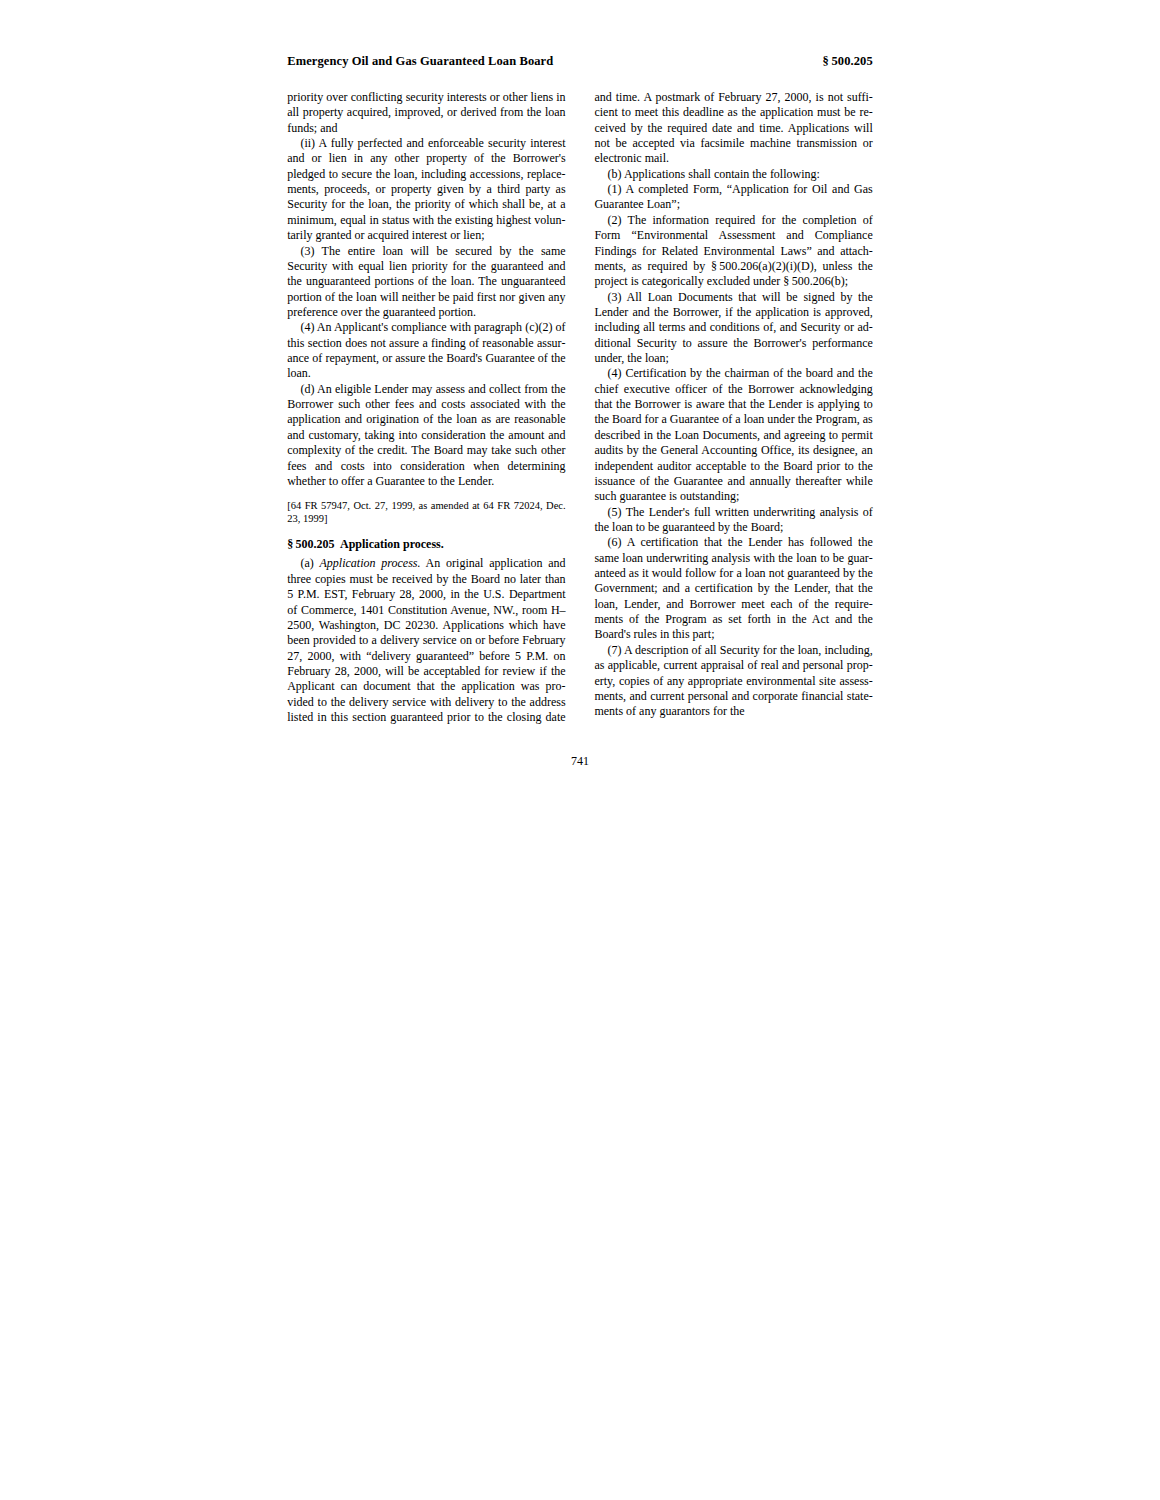Emergency Oil and Gas Guaranteed Loan Board § 500.205
priority over conflicting security interests or other liens in all property acquired, improved, or derived from the loan funds; and
(ii) A fully perfected and enforceable security interest and or lien in any other property of the Borrower's pledged to secure the loan, including accessions, replacements, proceeds, or property given by a third party as Security for the loan, the priority of which shall be, at a minimum, equal in status with the existing highest voluntarily granted or acquired interest or lien;
(3) The entire loan will be secured by the same Security with equal lien priority for the guaranteed and the unguaranteed portions of the loan. The unguaranteed portion of the loan will neither be paid first nor given any preference over the guaranteed portion.
(4) An Applicant's compliance with paragraph (c)(2) of this section does not assure a finding of reasonable assurance of repayment, or assure the Board's Guarantee of the loan.
(d) An eligible Lender may assess and collect from the Borrower such other fees and costs associated with the application and origination of the loan as are reasonable and customary, taking into consideration the amount and complexity of the credit. The Board may take such other fees and costs into consideration when determining whether to offer a Guarantee to the Lender.
[64 FR 57947, Oct. 27, 1999, as amended at 64 FR 72024, Dec. 23, 1999]
§ 500.205 Application process.
(a) Application process. An original application and three copies must be received by the Board no later than 5 P.M. EST, February 28, 2000, in the U.S. Department of Commerce, 1401 Constitution Avenue, NW., room H–2500, Washington, DC 20230. Applications which have been provided to a delivery service on or before February 27, 2000, with “delivery guaranteed” before 5 P.M. on February 28, 2000, will be acceptabled for review if the Applicant can document that the application was provided to the delivery service with delivery to the address listed in this section guaranteed prior to the closing date and time. A postmark of February 27, 2000, is not sufficient to meet this deadline as the application must be received by the required date and time. Applications will not be accepted via facsimile machine transmission or electronic mail.
(b) Applications shall contain the following:
(1) A completed Form, “Application for Oil and Gas Guarantee Loan”;
(2) The information required for the completion of Form “Environmental Assessment and Compliance Findings for Related Environmental Laws” and attachments, as required by § 500.206(a)(2)(i)(D), unless the project is categorically excluded under § 500.206(b);
(3) All Loan Documents that will be signed by the Lender and the Borrower, if the application is approved, including all terms and conditions of, and Security or additional Security to assure the Borrower's performance under, the loan;
(4) Certification by the chairman of the board and the chief executive officer of the Borrower acknowledging that the Borrower is aware that the Lender is applying to the Board for a Guarantee of a loan under the Program, as described in the Loan Documents, and agreeing to permit audits by the General Accounting Office, its designee, an independent auditor acceptable to the Board prior to the issuance of the Guarantee and annually thereafter while such guarantee is outstanding;
(5) The Lender's full written underwriting analysis of the loan to be guaranteed by the Board;
(6) A certification that the Lender has followed the same loan underwriting analysis with the loan to be guaranteed as it would follow for a loan not guaranteed by the Government; and a certification by the Lender, that the loan, Lender, and Borrower meet each of the requirements of the Program as set forth in the Act and the Board's rules in this part;
(7) A description of all Security for the loan, including, as applicable, current appraisal of real and personal property, copies of any appropriate environmental site assessments, and current personal and corporate financial statements of any guarantors for the
741